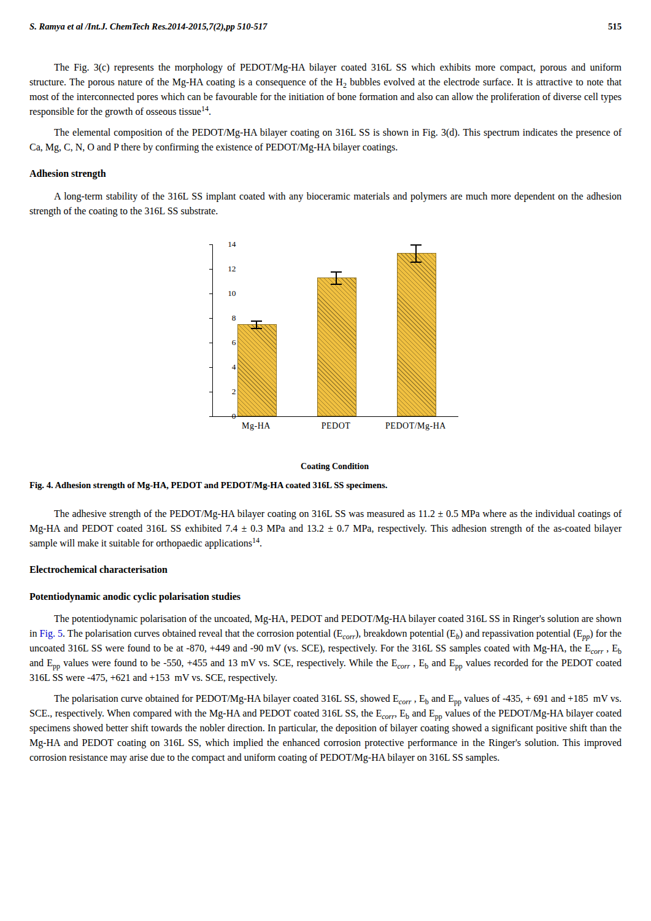S. Ramya et al /Int.J. ChemTech Res.2014-2015,7(2),pp 510-517
515
The Fig. 3(c) represents the morphology of PEDOT/Mg-HA bilayer coated 316L SS which exhibits more compact, porous and uniform structure. The porous nature of the Mg-HA coating is a consequence of the H2 bubbles evolved at the electrode surface. It is attractive to note that most of the interconnected pores which can be favourable for the initiation of bone formation and also can allow the proliferation of diverse cell types responsible for the growth of osseous tissue14.
The elemental composition of the PEDOT/Mg-HA bilayer coating on 316L SS is shown in Fig. 3(d). This spectrum indicates the presence of Ca, Mg, C, N, O and P there by confirming the existence of PEDOT/Mg-HA bilayer coatings.
Adhesion strength
A long-term stability of the 316L SS implant coated with any bioceramic materials and polymers are much more dependent on the adhesion strength of the coating to the 316L SS substrate.
0
2
4
6
8
10
12
14
Mg-HA
PEDOT
PEDOT/Mg-HA
Coating Condition
Fig. 4. Adhesion strength of Mg-HA, PEDOT and PEDOT/Mg-HA coated 316L SS specimens.
The adhesive strength of the PEDOT/Mg-HA bilayer coating on 316L SS was measured as 11.2 ± 0.5 MPa where as the individual coatings of Mg-HA and PEDOT coated 316L SS exhibited 7.4 ± 0.3 MPa and 13.2 ± 0.7 MPa, respectively. This adhesion strength of the as-coated bilayer sample will make it suitable for orthopaedic applications14.
Electrochemical characterisation
Potentiodynamic anodic cyclic polarisation studies
The potentiodynamic polarisation of the uncoated, Mg-HA, PEDOT and PEDOT/Mg-HA bilayer coated 316L SS in Ringer's solution are shown in Fig. 5. The polarisation curves obtained reveal that the corrosion potential (Ecorr), breakdown potential (Eb) and repassivation potential (Epp) for the uncoated 316L SS were found to be at -870, +449 and -90 mV (vs. SCE), respectively. For the 316L SS samples coated with Mg-HA, the Ecorr , Eb and Epp values were found to be -550, +455 and 13 mV vs. SCE, respectively. While the Ecorr , Eb and Epp values recorded for the PEDOT coated 316L SS were -475, +621 and +153 mV vs. SCE, respectively.
The polarisation curve obtained for PEDOT/Mg-HA bilayer coated 316L SS, showed Ecorr , Eb and Epp values of -435, + 691 and +185 mV vs. SCE., respectively. When compared with the Mg-HA and PEDOT coated 316L SS, the Ecorr, Eb and Epp values of the PEDOT/Mg-HA bilayer coated specimens showed better shift towards the nobler direction. In particular, the deposition of bilayer coating showed a significant positive shift than the Mg-HA and PEDOT coating on 316L SS, which implied the enhanced corrosion protective performance in the Ringer's solution. This improved corrosion resistance may arise due to the compact and uniform coating of PEDOT/Mg-HA bilayer on 316L SS samples.